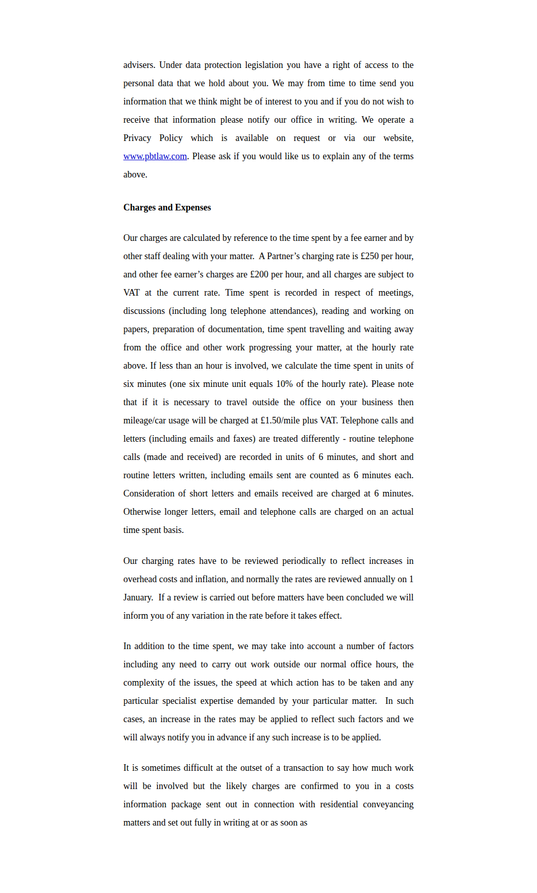advisers. Under data protection legislation you have a right of access to the personal data that we hold about you. We may from time to time send you information that we think might be of interest to you and if you do not wish to receive that information please notify our office in writing. We operate a Privacy Policy which is available on request or via our website, www.pbtlaw.com. Please ask if you would like us to explain any of the terms above.
Charges and Expenses
Our charges are calculated by reference to the time spent by a fee earner and by other staff dealing with your matter. A Partner’s charging rate is £250 per hour, and other fee earner’s charges are £200 per hour, and all charges are subject to VAT at the current rate. Time spent is recorded in respect of meetings, discussions (including long telephone attendances), reading and working on papers, preparation of documentation, time spent travelling and waiting away from the office and other work progressing your matter, at the hourly rate above. If less than an hour is involved, we calculate the time spent in units of six minutes (one six minute unit equals 10% of the hourly rate). Please note that if it is necessary to travel outside the office on your business then mileage/car usage will be charged at £1.50/mile plus VAT. Telephone calls and letters (including emails and faxes) are treated differently - routine telephone calls (made and received) are recorded in units of 6 minutes, and short and routine letters written, including emails sent are counted as 6 minutes each. Consideration of short letters and emails received are charged at 6 minutes. Otherwise longer letters, email and telephone calls are charged on an actual time spent basis.
Our charging rates have to be reviewed periodically to reflect increases in overhead costs and inflation, and normally the rates are reviewed annually on 1 January. If a review is carried out before matters have been concluded we will inform you of any variation in the rate before it takes effect.
In addition to the time spent, we may take into account a number of factors including any need to carry out work outside our normal office hours, the complexity of the issues, the speed at which action has to be taken and any particular specialist expertise demanded by your particular matter. In such cases, an increase in the rates may be applied to reflect such factors and we will always notify you in advance if any such increase is to be applied.
It is sometimes difficult at the outset of a transaction to say how much work will be involved but the likely charges are confirmed to you in a costs information package sent out in connection with residential conveyancing matters and set out fully in writing at or as soon as